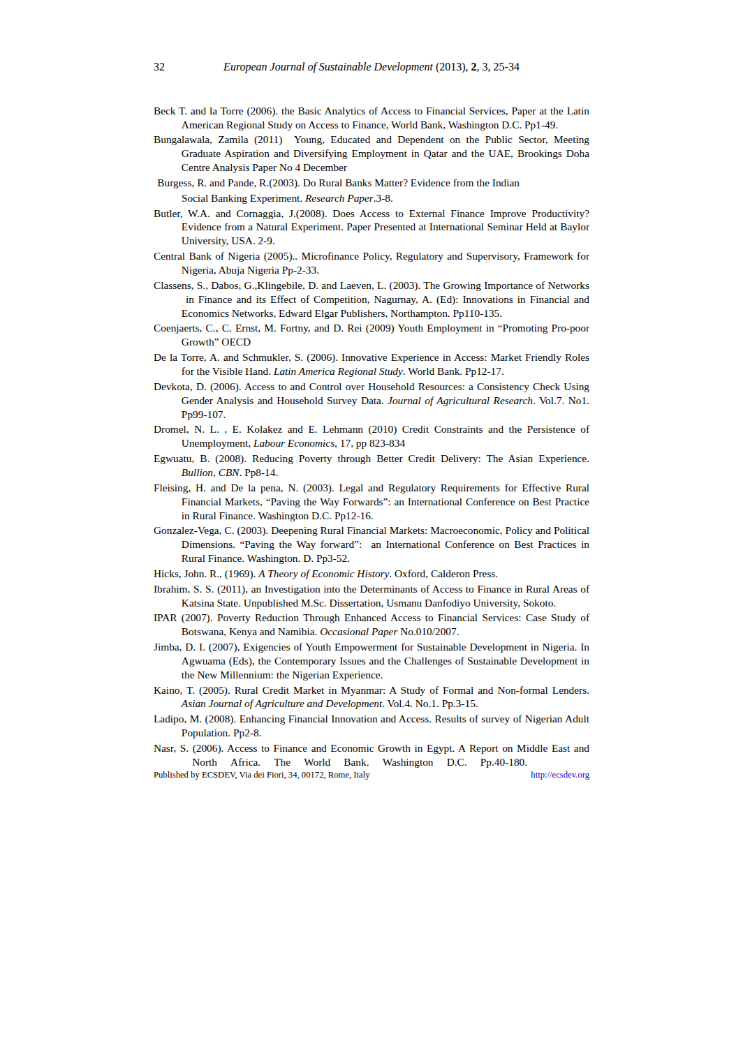32
European Journal of Sustainable Development (2013), 2, 3, 25-34
Beck T. and la Torre (2006). the Basic Analytics of Access to Financial Services, Paper at the Latin American Regional Study on Access to Finance, World Bank, Washington D.C. Pp1-49.
Bungalawala, Zamila (2011) Young, Educated and Dependent on the Public Sector, Meeting Graduate Aspiration and Diversifying Employment in Qatar and the UAE, Brookings Doha Centre Analysis Paper No 4 December
Burgess, R. and Pande, R.(2003). Do Rural Banks Matter? Evidence from the Indian
Social Banking Experiment. Research Paper.3-8.
Butler, W.A. and Cornaggia, J.(2008). Does Access to External Finance Improve Productivity? Evidence from a Natural Experiment. Paper Presented at International Seminar Held at Baylor University, USA. 2-9.
Central Bank of Nigeria (2005).. Microfinance Policy, Regulatory and Supervisory, Framework for Nigeria, Abuja Nigeria Pp-2-33.
Classens, S., Dabos, G.,Klingebile, D. and Laeven, L. (2003). The Growing Importance of Networks in Finance and its Effect of Competition, Nagurnay, A. (Ed): Innovations in Financial and Economics Networks, Edward Elgar Publishers, Northampton. Pp110-135.
Coenjaerts, C., C. Ernst, M. Fortny, and D. Rei (2009) Youth Employment in “Promoting Pro-poor Growth” OECD
De la Torre, A. and Schmukler, S. (2006). Innovative Experience in Access: Market Friendly Roles for the Visible Hand. Latin America Regional Study. World Bank. Pp12-17.
Devkota, D. (2006). Access to and Control over Household Resources: a Consistency Check Using Gender Analysis and Household Survey Data. Journal of Agricultural Research. Vol.7. No1. Pp99-107.
Dromel, N. L. , E. Kolakez and E. Lehmann (2010) Credit Constraints and the Persistence of Unemployment, Labour Economics, 17, pp 823-834
Egwuatu, B. (2008). Reducing Poverty through Better Credit Delivery: The Asian Experience. Bullion, CBN. Pp8-14.
Fleising, H. and De la pena, N. (2003). Legal and Regulatory Requirements for Effective Rural Financial Markets, “Paving the Way Forwards”: an International Conference on Best Practice in Rural Finance. Washington D.C. Pp12-16.
Gonzalez-Vega, C. (2003). Deepening Rural Financial Markets: Macroeconomic, Policy and Political Dimensions. “Paving the Way forward”: an International Conference on Best Practices in Rural Finance. Washington. D. Pp3-52.
Hicks, John. R., (1969). A Theory of Economic History. Oxford, Calderon Press.
Ibrahim, S. S. (2011), an Investigation into the Determinants of Access to Finance in Rural Areas of Katsina State. Unpublished M.Sc. Dissertation, Usmanu Danfodiyo University, Sokoto.
IPAR (2007). Poverty Reduction Through Enhanced Access to Financial Services: Case Study of Botswana, Kenya and Namibia. Occasional Paper No.010/2007.
Jimba, D. I. (2007), Exigencies of Youth Empowerment for Sustainable Development in Nigeria. In Agwuama (Eds), the Contemporary Issues and the Challenges of Sustainable Development in the New Millennium: the Nigerian Experience.
Kaino, T. (2005). Rural Credit Market in Myanmar: A Study of Formal and Non-formal Lenders. Asian Journal of Agriculture and Development. Vol.4. No.1. Pp.3-15.
Ladipo, M. (2008). Enhancing Financial Innovation and Access. Results of survey of Nigerian Adult Population. Pp2-8.
Nasr, S. (2006). Access to Finance and Economic Growth in Egypt. A Report on Middle East and North Africa. The World Bank. Washington D.C. Pp.40-180.
Published by ECSDEV, Via dei Fiori, 34, 00172, Rome, Italy
http://ecsdev.org